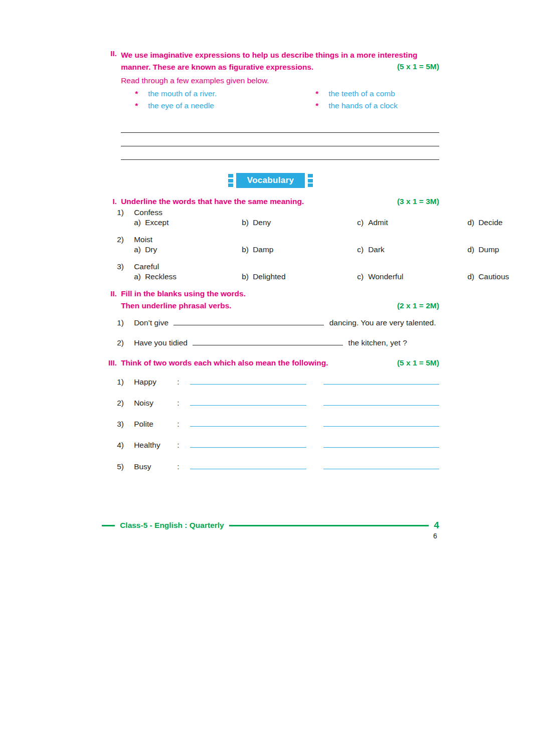II.
We use imaginative expressions to help us describe things in a more interesting manner. These are known as figurative expressions.
(5 x 1 = 5M)
Read through a few examples given below.
*the mouth of a river.
*the teeth of a comb
*the eye of a needle
*the hands of a clock
Vocabulary
I.
Underline the words that have the same meaning.
(3 x 1 = 3M)
1) Confess
a) Except
b) Deny
c) Admit
d) Decide
2) Moist
a) Dry
b) Damp
c) Dark
d) Dump
3) Careful
a) Reckless
b) Delighted
c) Wonderful
d) Cautious
II.
Fill in the blanks using the words.
Then underline phrasal verbs.
(2 x 1 = 2M)
1) Don’t give dancing. You are very talented.
2) Have you tidied the kitchen, yet ?
III.
Think of two words each which also mean the following.
(5 x 1 = 5M)
1) Happy:
2) Noisy:
3) Polite:
4) Healthy:
5) Busy:
Class-5 - English : Quarterly
4
6